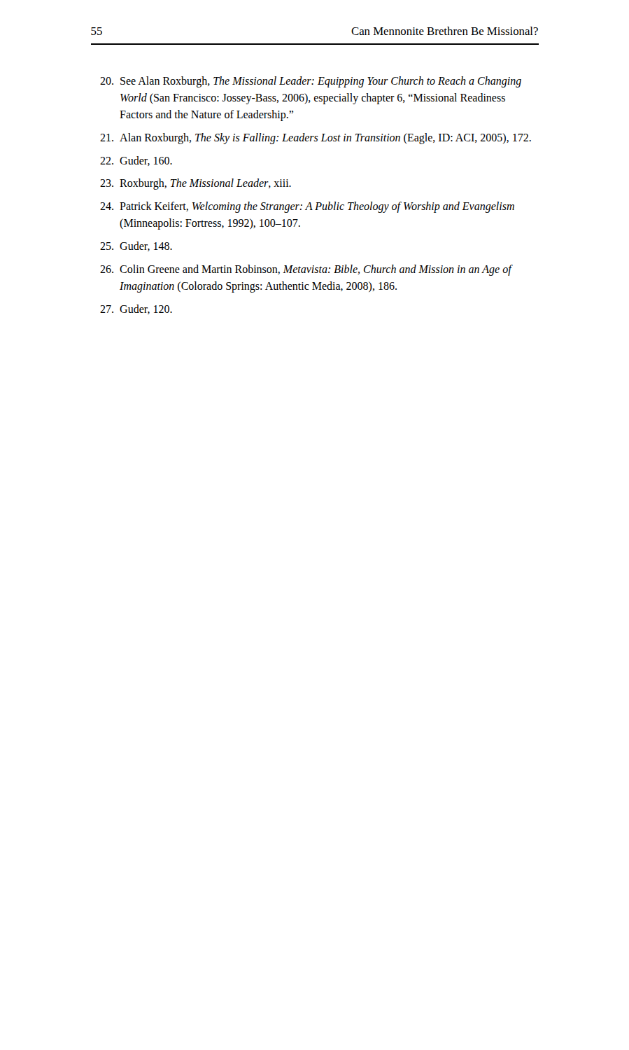55 Can Mennonite Brethren Be Missional?
20. See Alan Roxburgh, The Missional Leader: Equipping Your Church to Reach a Changing World (San Francisco: Jossey-Bass, 2006), especially chapter 6, “Missional Readiness Factors and the Nature of Leadership.”
21. Alan Roxburgh, The Sky is Falling: Leaders Lost in Transition (Eagle, ID: ACI, 2005), 172.
22. Guder, 160.
23. Roxburgh, The Missional Leader, xiii.
24. Patrick Keifert, Welcoming the Stranger: A Public Theology of Worship and Evangelism (Minneapolis: Fortress, 1992), 100–107.
25. Guder, 148.
26. Colin Greene and Martin Robinson, Metavista: Bible, Church and Mission in an Age of Imagination (Colorado Springs: Authentic Media, 2008), 186.
27. Guder, 120.